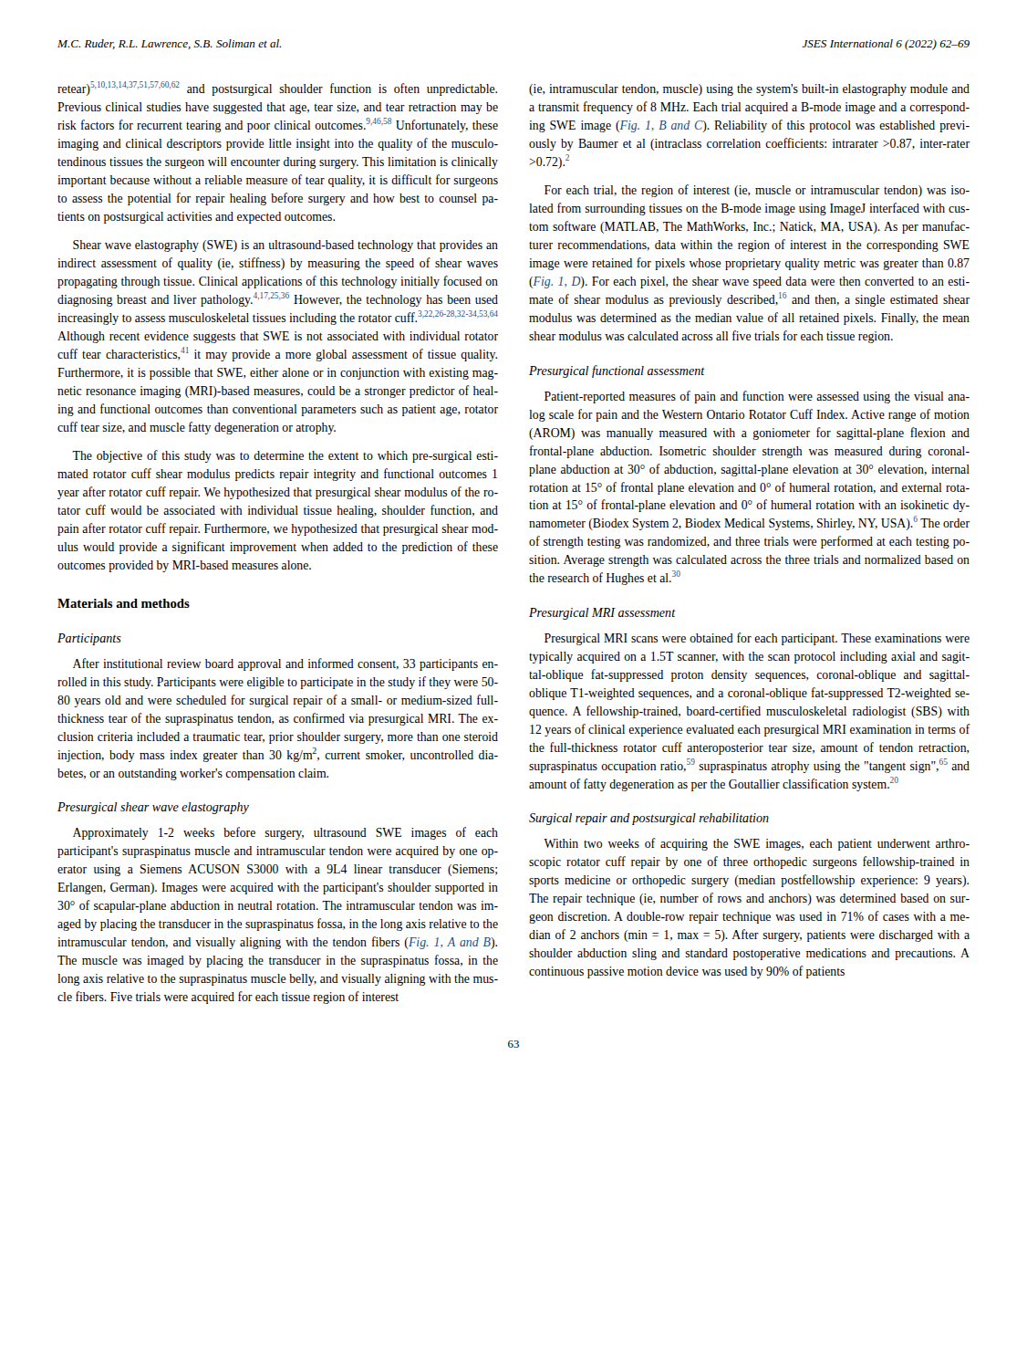M.C. Ruder, R.L. Lawrence, S.B. Soliman et al.
JSES International 6 (2022) 62–69
retear)5,10,13,14,37,51,57,60,62 and postsurgical shoulder function is often unpredictable. Previous clinical studies have suggested that age, tear size, and tear retraction may be risk factors for recurrent tearing and poor clinical outcomes.9,46,58 Unfortunately, these imaging and clinical descriptors provide little insight into the quality of the musculotendinous tissues the surgeon will encounter during surgery. This limitation is clinically important because without a reliable measure of tear quality, it is difficult for surgeons to assess the potential for repair healing before surgery and how best to counsel patients on postsurgical activities and expected outcomes.
Shear wave elastography (SWE) is an ultrasound-based technology that provides an indirect assessment of quality (ie, stiffness) by measuring the speed of shear waves propagating through tissue. Clinical applications of this technology initially focused on diagnosing breast and liver pathology.4,17,25,36 However, the technology has been used increasingly to assess musculoskeletal tissues including the rotator cuff.3,22,26-28,32-34,53,64 Although recent evidence suggests that SWE is not associated with individual rotator cuff tear characteristics,41 it may provide a more global assessment of tissue quality. Furthermore, it is possible that SWE, either alone or in conjunction with existing magnetic resonance imaging (MRI)-based measures, could be a stronger predictor of healing and functional outcomes than conventional parameters such as patient age, rotator cuff tear size, and muscle fatty degeneration or atrophy.
The objective of this study was to determine the extent to which pre-surgical estimated rotator cuff shear modulus predicts repair integrity and functional outcomes 1 year after rotator cuff repair. We hypothesized that presurgical shear modulus of the rotator cuff would be associated with individual tissue healing, shoulder function, and pain after rotator cuff repair. Furthermore, we hypothesized that presurgical shear modulus would provide a significant improvement when added to the prediction of these outcomes provided by MRI-based measures alone.
Materials and methods
Participants
After institutional review board approval and informed consent, 33 participants enrolled in this study. Participants were eligible to participate in the study if they were 50-80 years old and were scheduled for surgical repair of a small- or medium-sized full-thickness tear of the supraspinatus tendon, as confirmed via presurgical MRI. The exclusion criteria included a traumatic tear, prior shoulder surgery, more than one steroid injection, body mass index greater than 30 kg/m2, current smoker, uncontrolled diabetes, or an outstanding worker's compensation claim.
Presurgical shear wave elastography
Approximately 1-2 weeks before surgery, ultrasound SWE images of each participant's supraspinatus muscle and intramuscular tendon were acquired by one operator using a Siemens ACUSON S3000 with a 9L4 linear transducer (Siemens; Erlangen, German). Images were acquired with the participant's shoulder supported in 30° of scapular-plane abduction in neutral rotation. The intramuscular tendon was imaged by placing the transducer in the supraspinatus fossa, in the long axis relative to the intramuscular tendon, and visually aligning with the tendon fibers (Fig. 1, A and B). The muscle was imaged by placing the transducer in the supraspinatus fossa, in the long axis relative to the supraspinatus muscle belly, and visually aligning with the muscle fibers. Five trials were acquired for each tissue region of interest
(ie, intramuscular tendon, muscle) using the system's built-in elastography module and a transmit frequency of 8 MHz. Each trial acquired a B-mode image and a corresponding SWE image (Fig. 1, B and C). Reliability of this protocol was established previously by Baumer et al (intraclass correlation coefficients: intrarater >0.87, inter-rater >0.72).2
For each trial, the region of interest (ie, muscle or intramuscular tendon) was isolated from surrounding tissues on the B-mode image using ImageJ interfaced with custom software (MATLAB, The MathWorks, Inc.; Natick, MA, USA). As per manufacturer recommendations, data within the region of interest in the corresponding SWE image were retained for pixels whose proprietary quality metric was greater than 0.87 (Fig. 1, D). For each pixel, the shear wave speed data were then converted to an estimate of shear modulus as previously described,16 and then, a single estimated shear modulus was determined as the median value of all retained pixels. Finally, the mean shear modulus was calculated across all five trials for each tissue region.
Presurgical functional assessment
Patient-reported measures of pain and function were assessed using the visual analog scale for pain and the Western Ontario Rotator Cuff Index. Active range of motion (AROM) was manually measured with a goniometer for sagittal-plane flexion and frontal-plane abduction. Isometric shoulder strength was measured during coronal-plane abduction at 30° of abduction, sagittal-plane elevation at 30° elevation, internal rotation at 15° of frontal plane elevation and 0° of humeral rotation, and external rotation at 15° of frontal-plane elevation and 0° of humeral rotation with an isokinetic dynamometer (Biodex System 2, Biodex Medical Systems, Shirley, NY, USA).6 The order of strength testing was randomized, and three trials were performed at each testing position. Average strength was calculated across the three trials and normalized based on the research of Hughes et al.30
Presurgical MRI assessment
Presurgical MRI scans were obtained for each participant. These examinations were typically acquired on a 1.5T scanner, with the scan protocol including axial and sagittal-oblique fat-suppressed proton density sequences, coronal-oblique and sagittal-oblique T1-weighted sequences, and a coronal-oblique fat-suppressed T2-weighted sequence. A fellowship-trained, board-certified musculoskeletal radiologist (SBS) with 12 years of clinical experience evaluated each presurgical MRI examination in terms of the full-thickness rotator cuff anteroposterior tear size, amount of tendon retraction, supraspinatus occupation ratio,59 supraspinatus atrophy using the "tangent sign",65 and amount of fatty degeneration as per the Goutallier classification system.20
Surgical repair and postsurgical rehabilitation
Within two weeks of acquiring the SWE images, each patient underwent arthroscopic rotator cuff repair by one of three orthopedic surgeons fellowship-trained in sports medicine or orthopedic surgery (median postfellowship experience: 9 years). The repair technique (ie, number of rows and anchors) was determined based on surgeon discretion. A double-row repair technique was used in 71% of cases with a median of 2 anchors (min = 1, max = 5). After surgery, patients were discharged with a shoulder abduction sling and standard postoperative medications and precautions. A continuous passive motion device was used by 90% of patients
63